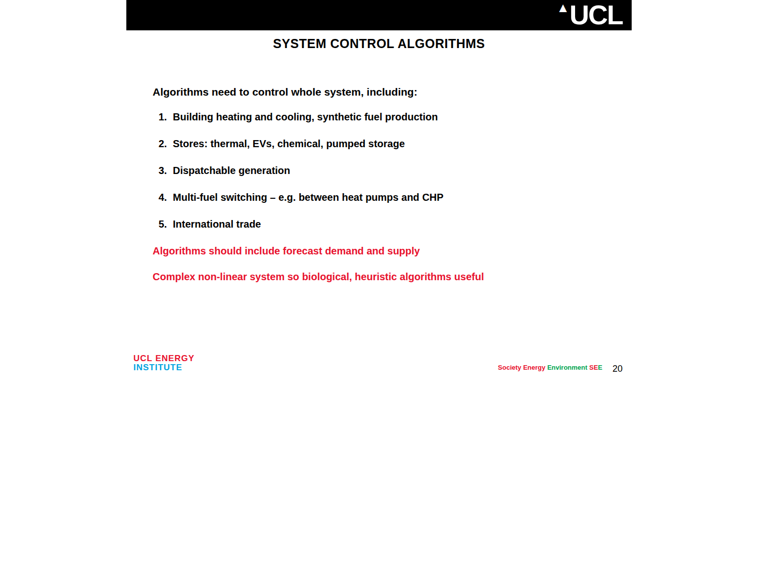▲UCL
SYSTEM CONTROL ALGORITHMS
Algorithms need to control whole system, including:
Building heating and cooling, synthetic fuel production
Stores: thermal, EVs, chemical, pumped storage
Dispatchable generation
Multi-fuel switching – e.g. between heat pumps and CHP
International trade
Algorithms should include forecast demand and supply
Complex non-linear system so biological, heuristic algorithms useful
UCL ENERGY
INSTITUTE
Society Energy Environment SEE
20